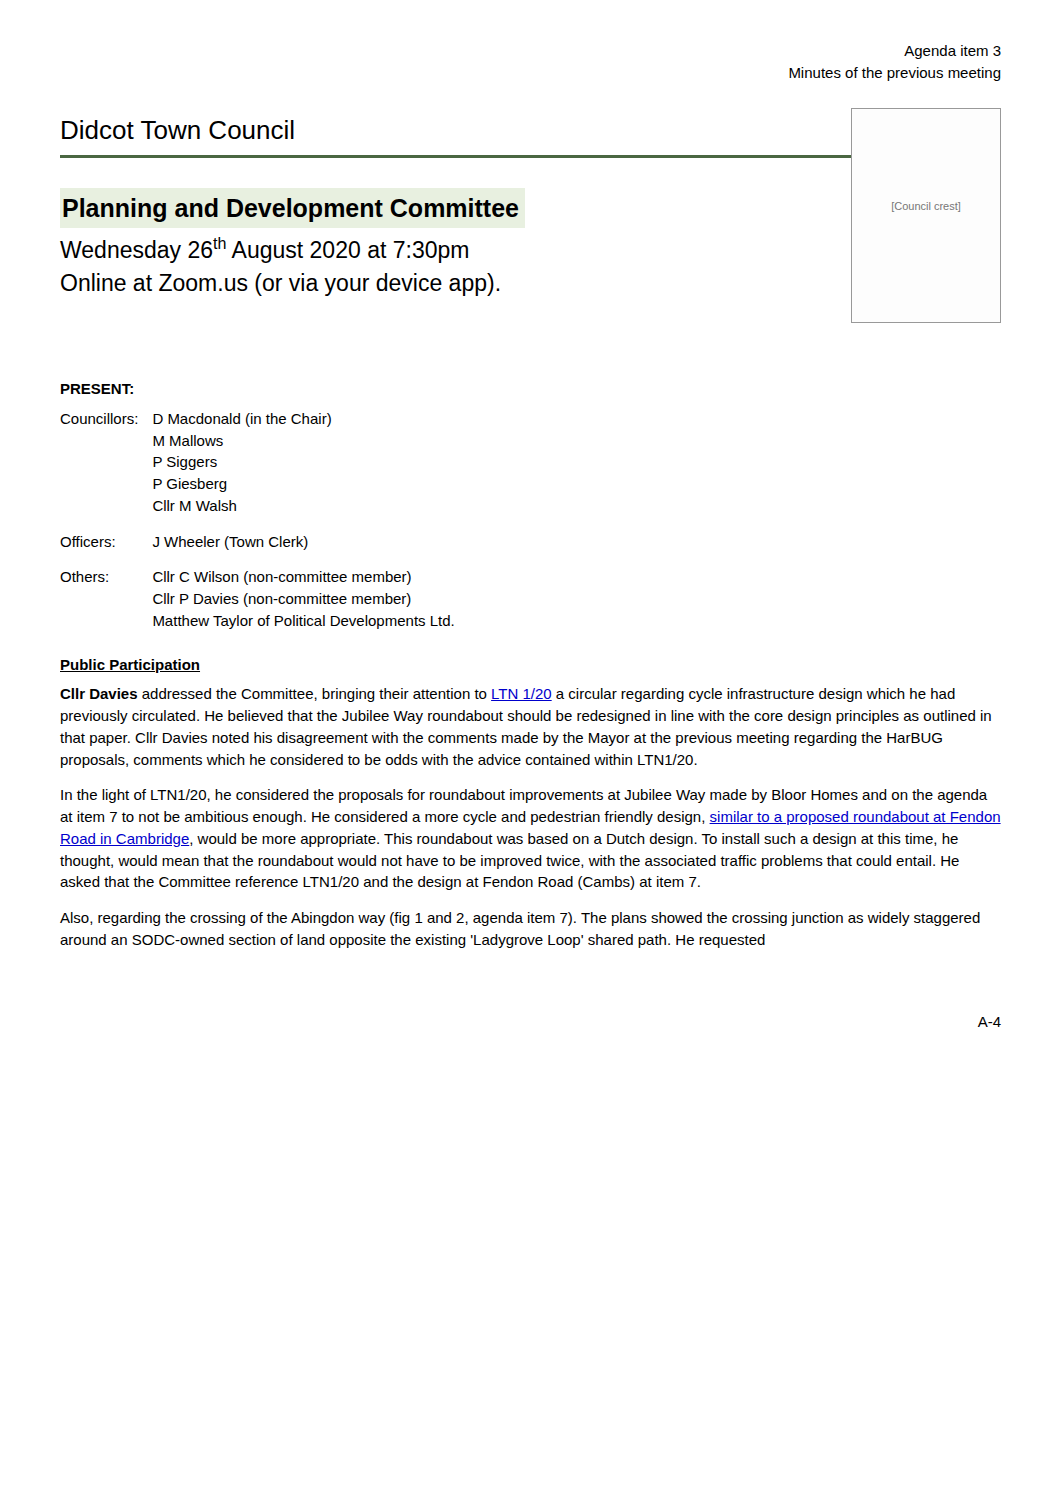Agenda item 3
Minutes of the previous meeting
Didcot Town Council
Planning and Development Committee
Wednesday 26th August 2020 at 7:30pm
Online at Zoom.us (or via your device app).
[Council crest]
PRESENT:
| Councillors: | D Macdonald (in the Chair) M Mallows P Siggers P Giesberg Cllr M Walsh |
| Officers: | J Wheeler (Town Clerk) |
| Others: | Cllr C Wilson (non-committee member) Cllr P Davies (non-committee member) Matthew Taylor of Political Developments Ltd. |
Public Participation
Cllr Davies addressed the Committee, bringing their attention to LTN 1/20 a circular regarding cycle infrastructure design which he had previously circulated. He believed that the Jubilee Way roundabout should be redesigned in line with the core design principles as outlined in that paper. Cllr Davies noted his disagreement with the comments made by the Mayor at the previous meeting regarding the HarBUG proposals, comments which he considered to be odds with the advice contained within LTN1/20.
In the light of LTN1/20, he considered the proposals for roundabout improvements at Jubilee Way made by Bloor Homes and on the agenda at item 7 to not be ambitious enough. He considered a more cycle and pedestrian friendly design, similar to a proposed roundabout at Fendon Road in Cambridge, would be more appropriate. This roundabout was based on a Dutch design. To install such a design at this time, he thought, would mean that the roundabout would not have to be improved twice, with the associated traffic problems that could entail. He asked that the Committee reference LTN1/20 and the design at Fendon Road (Cambs) at item 7.
Also, regarding the crossing of the Abingdon way (fig 1 and 2, agenda item 7). The plans showed the crossing junction as widely staggered around an SODC-owned section of land opposite the existing 'Ladygrove Loop' shared path. He requested
A-4